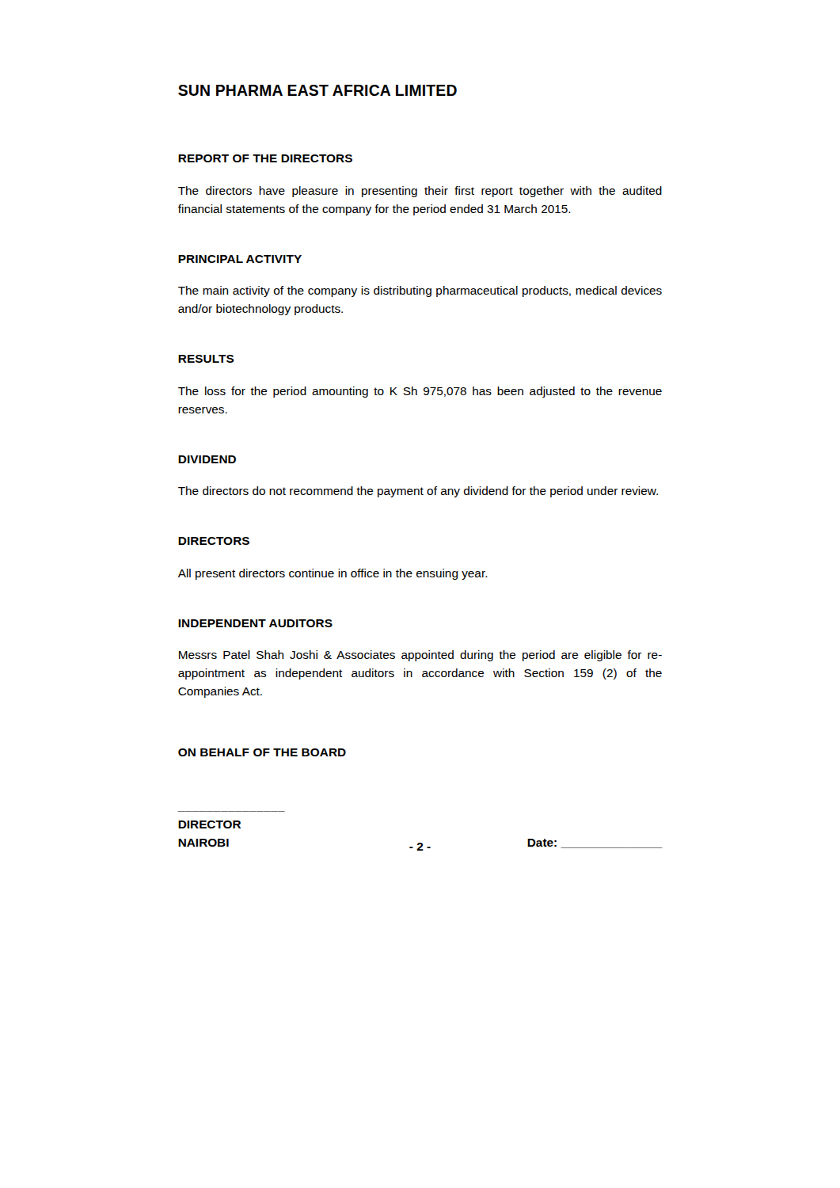SUN PHARMA EAST AFRICA LIMITED
REPORT OF THE DIRECTORS
The directors have pleasure in presenting their first report together with the audited financial statements of the company for the period ended 31 March 2015.
PRINCIPAL ACTIVITY
The main activity of the company is distributing pharmaceutical products, medical devices and/or biotechnology products.
RESULTS
The loss for the period amounting to K Sh 975,078 has been adjusted to the revenue reserves.
DIVIDEND
The directors do not recommend the payment of any dividend for the period under review.
DIRECTORS
All present directors continue in office in the ensuing year.
INDEPENDENT AUDITORS
Messrs Patel Shah Joshi & Associates appointed during the period are eligible for re-appointment as independent auditors in accordance with Section 159 (2) of the Companies Act.
ON BEHALF OF THE BOARD
_______________
DIRECTOR
NAIROBI Date: _______________
- 2 -